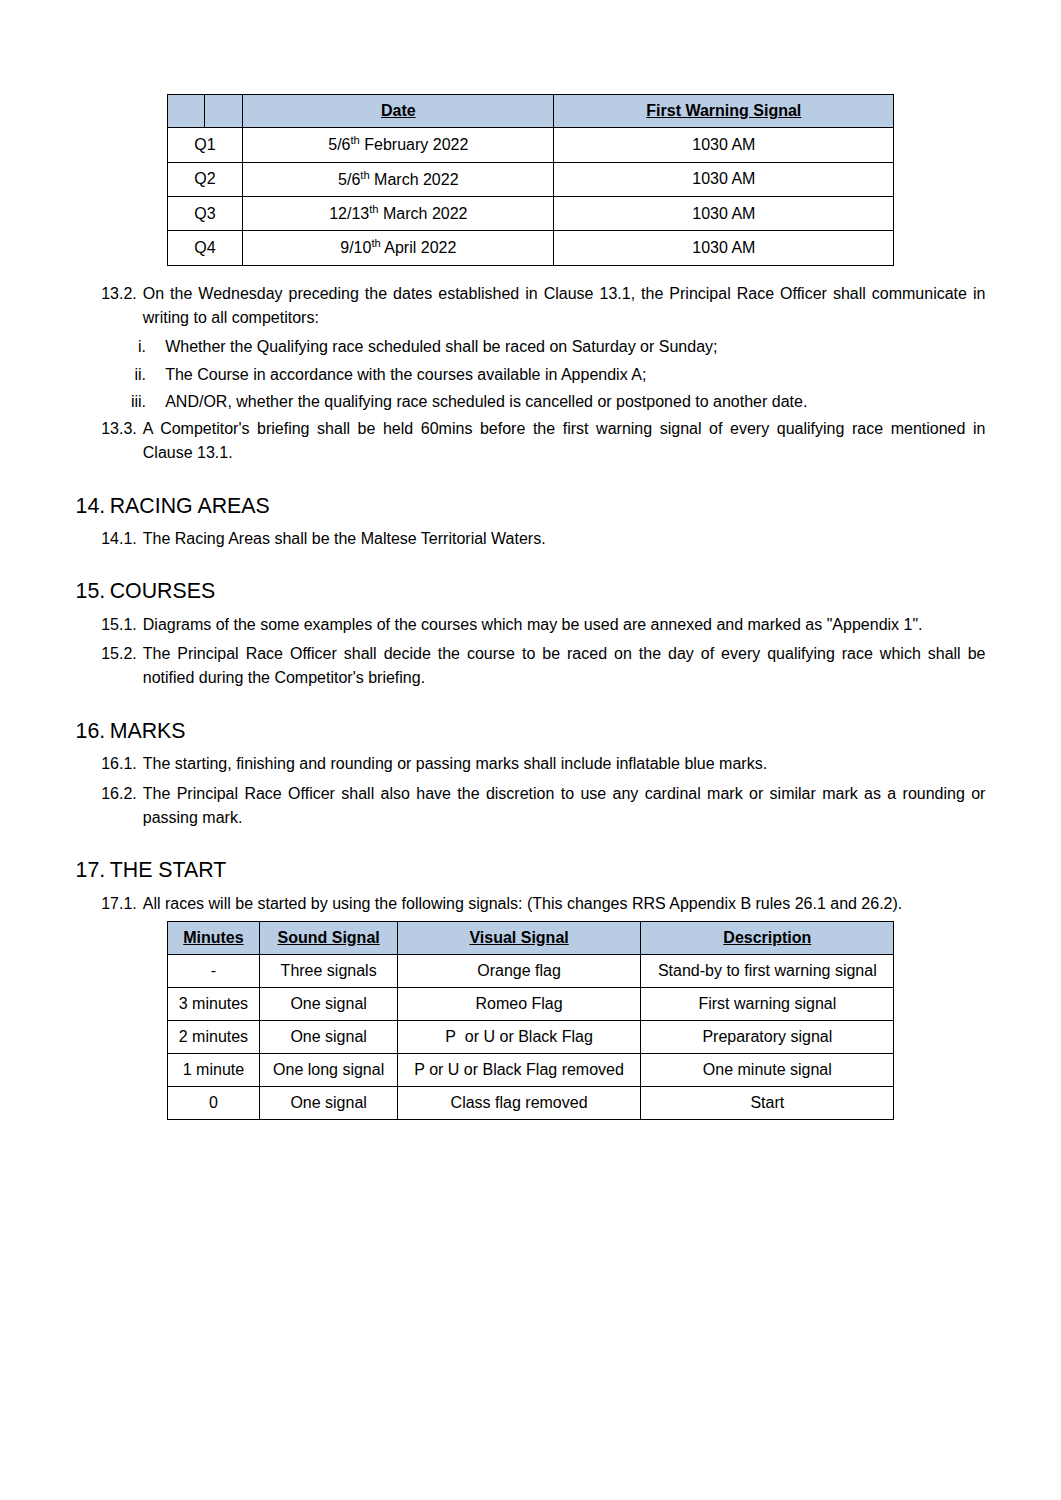| | | Date | First Warning Signal |
| --- | --- | --- | --- |
| Q1 | 5/6 th February 2022 | 1030 AM |
| Q2 | 5/6 th March 2022 | 1030 AM |
| Q3 | 12/13 th March 2022 | 1030 AM |
| Q4 | 9/10 th April 2022 | 1030 AM |
13.2.
On the Wednesday preceding the dates established in Clause 13.1, the Principal Race Officer shall communicate in writing to all competitors:
i.
Whether the Qualifying race scheduled shall be raced on Saturday or Sunday;
ii.
The Course in accordance with the courses available in Appendix A;
iii.
AND/OR, whether the qualifying race scheduled is cancelled or postponed to another date.
13.3.
A Competitor's briefing shall be held 60mins before the first warning signal of every qualifying race mentioned in Clause 13.1.
14. RACING AREAS
14.1.
The Racing Areas shall be the Maltese Territorial Waters.
15. COURSES
15.1.
Diagrams of the some examples of the courses which may be used are annexed and marked as "Appendix 1".
15.2.
The Principal Race Officer shall decide the course to be raced on the day of every qualifying race which shall be notified during the Competitor's briefing.
16. MARKS
16.1.
The starting, finishing and rounding or passing marks shall include inflatable blue marks.
16.2.
The Principal Race Officer shall also have the discretion to use any cardinal mark or similar mark as a rounding or passing mark.
17. THE START
17.1.
All races will be started by using the following signals: (This changes RRS Appendix B rules 26.1 and 26.2).
| Minutes | Sound Signal | Visual Signal | Description |
| --- | --- | --- | --- |
| - | Three signals | Orange flag | Stand-by to first warning signal |
| 3 minutes | One signal | Romeo Flag | First warning signal |
| 2 minutes | One signal | P or U or Black Flag | Preparatory signal |
| 1 minute | One long signal | P or U or Black Flag removed | One minute signal |
| 0 | One signal | Class flag removed | Start |